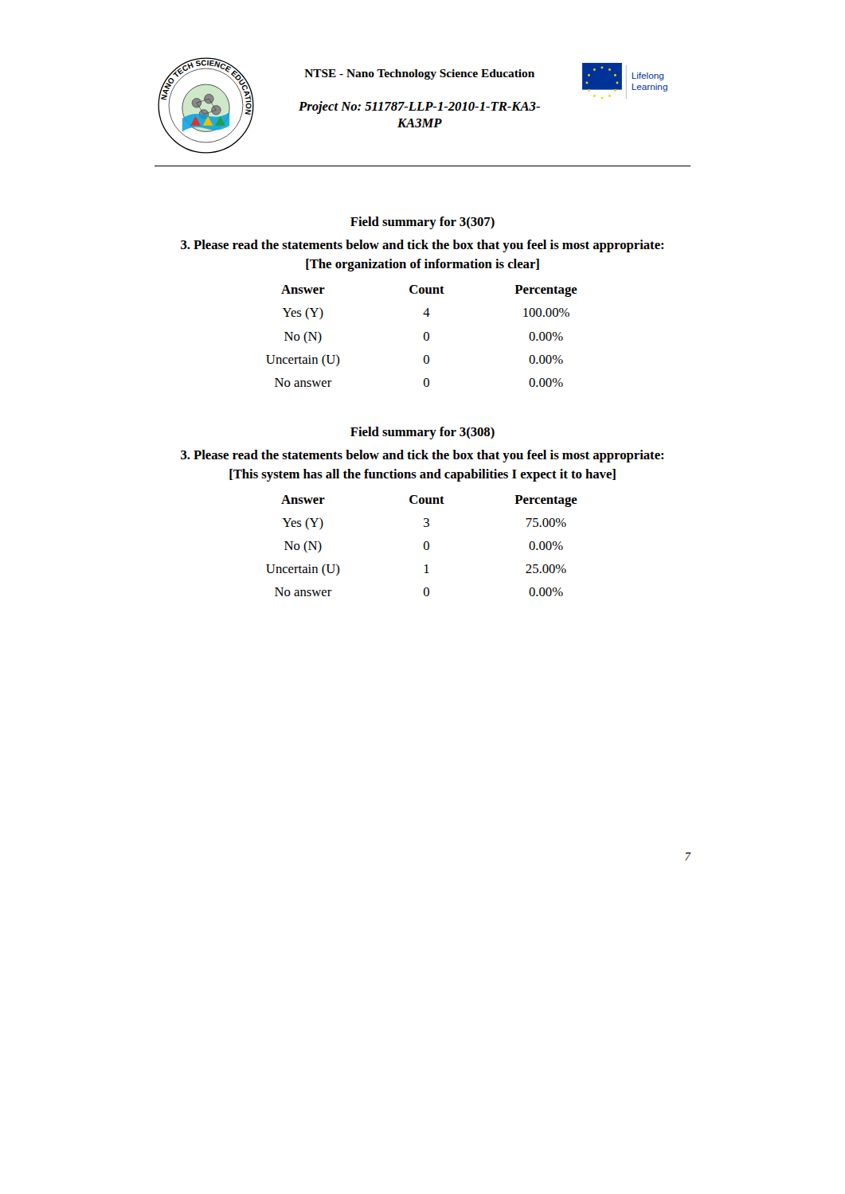NTSE - Nano Technology Science Education
Project No: 511787-LLP-1-2010-1-TR-KA3-
KA3MP
Field summary for 3(307)
3. Please read the statements below and tick the box that you feel is most appropriate:
[The organization of information is clear]
| Answer | Count | Percentage |
| --- | --- | --- |
| Yes (Y) | 4 | 100.00% |
| No (N) | 0 | 0.00% |
| Uncertain (U) | 0 | 0.00% |
| No answer | 0 | 0.00% |
Field summary for 3(308)
3. Please read the statements below and tick the box that you feel is most appropriate:
[This system has all the functions and capabilities I expect it to have]
| Answer | Count | Percentage |
| --- | --- | --- |
| Yes (Y) | 3 | 75.00% |
| No (N) | 0 | 0.00% |
| Uncertain (U) | 1 | 25.00% |
| No answer | 0 | 0.00% |
7